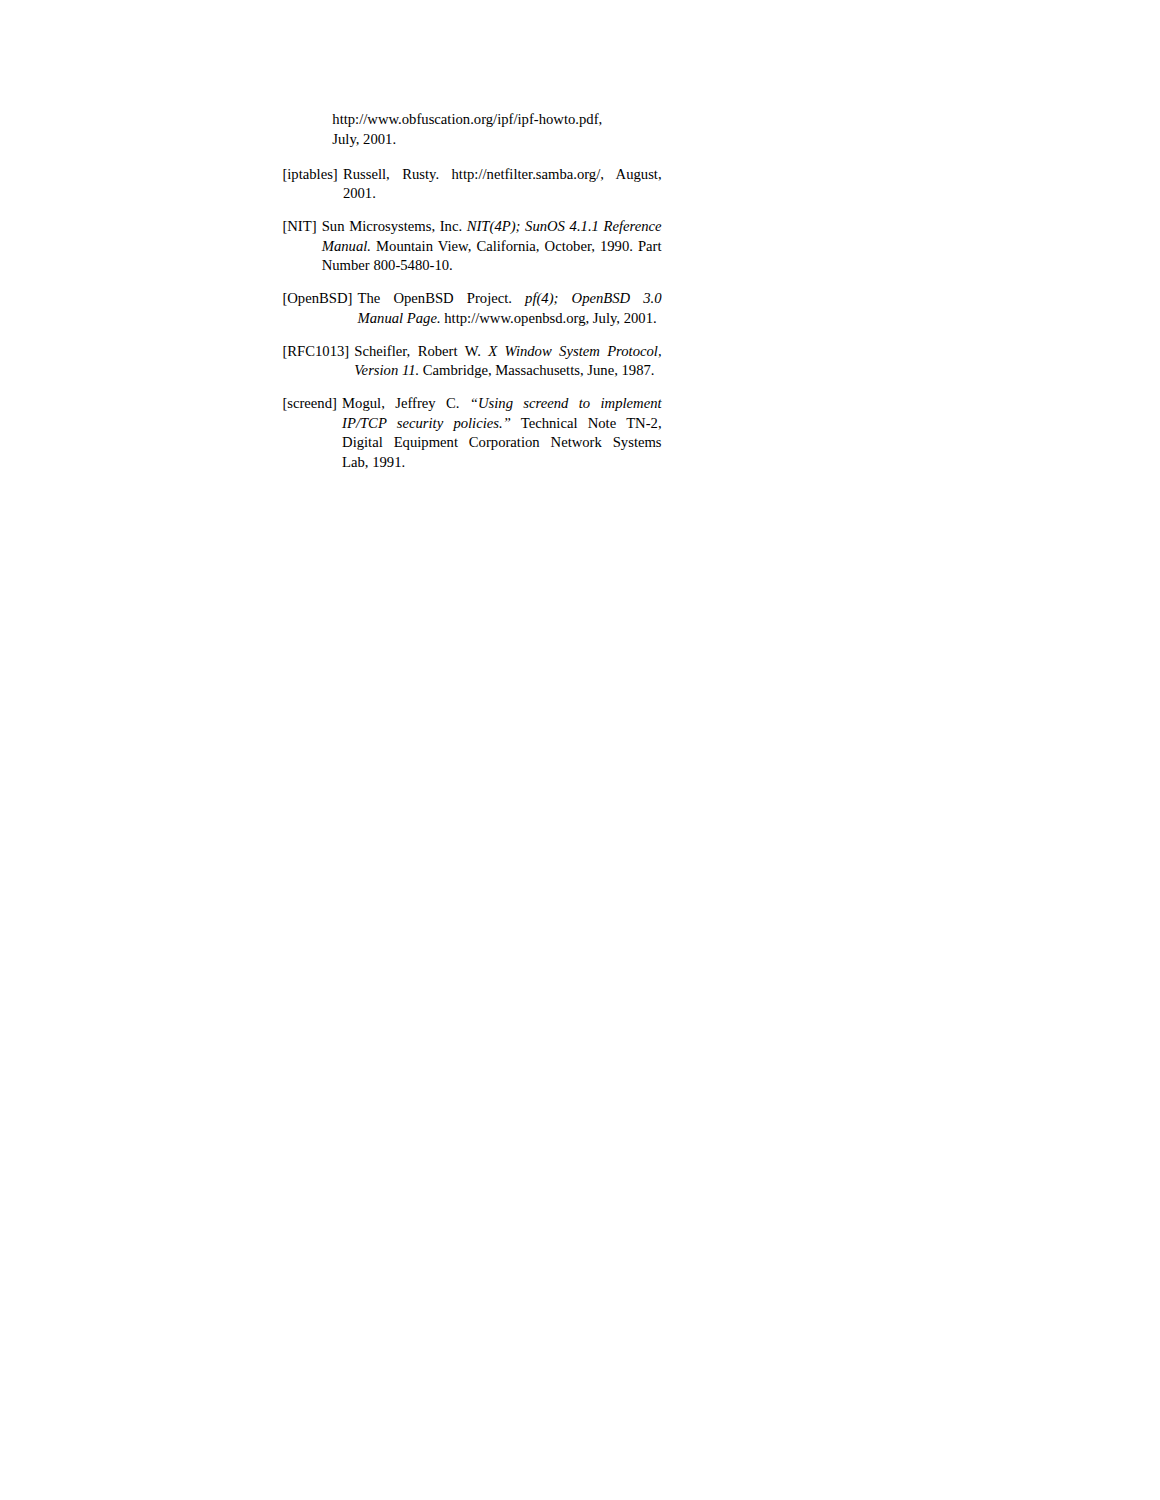http://www.obfuscation.org/ipf/ipf-howto.pdf,
July, 2001.
[iptables] Russell, Rusty. http://netfilter.samba.org/, August, 2001.
[NIT] Sun Microsystems, Inc. NIT(4P); SunOS 4.1.1 Reference Manual. Mountain View, California, October, 1990. Part Number 800-5480-10.
[OpenBSD] The OpenBSD Project. pf(4); OpenBSD 3.0 Manual Page. http://www.openbsd.org, July, 2001.
[RFC1013] Scheifler, Robert W. X Window System Protocol, Version 11. Cambridge, Massachusetts, June, 1987.
[screend] Mogul, Jeffrey C. “Using screend to implement IP/TCP security policies.” Technical Note TN-2, Digital Equipment Corporation Network Systems Lab, 1991.